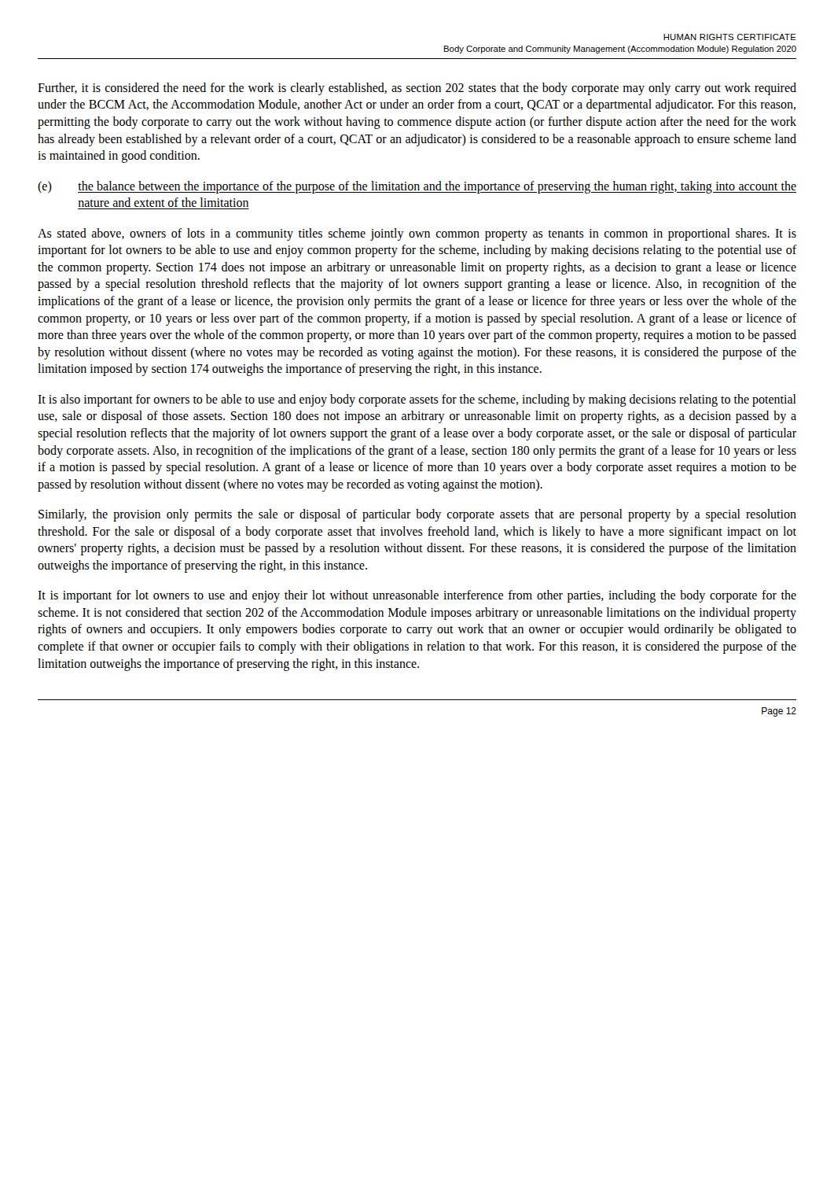HUMAN RIGHTS CERTIFICATE
Body Corporate and Community Management (Accommodation Module) Regulation 2020
Further, it is considered the need for the work is clearly established, as section 202 states that the body corporate may only carry out work required under the BCCM Act, the Accommodation Module, another Act or under an order from a court, QCAT or a departmental adjudicator. For this reason, permitting the body corporate to carry out the work without having to commence dispute action (or further dispute action after the need for the work has already been established by a relevant order of a court, QCAT or an adjudicator) is considered to be a reasonable approach to ensure scheme land is maintained in good condition.
(e)
the balance between the importance of the purpose of the limitation and the importance of preserving the human right, taking into account the nature and extent of the limitation
As stated above, owners of lots in a community titles scheme jointly own common property as tenants in common in proportional shares. It is important for lot owners to be able to use and enjoy common property for the scheme, including by making decisions relating to the potential use of the common property. Section 174 does not impose an arbitrary or unreasonable limit on property rights, as a decision to grant a lease or licence passed by a special resolution threshold reflects that the majority of lot owners support granting a lease or licence. Also, in recognition of the implications of the grant of a lease or licence, the provision only permits the grant of a lease or licence for three years or less over the whole of the common property, or 10 years or less over part of the common property, if a motion is passed by special resolution. A grant of a lease or licence of more than three years over the whole of the common property, or more than 10 years over part of the common property, requires a motion to be passed by resolution without dissent (where no votes may be recorded as voting against the motion). For these reasons, it is considered the purpose of the limitation imposed by section 174 outweighs the importance of preserving the right, in this instance.
It is also important for owners to be able to use and enjoy body corporate assets for the scheme, including by making decisions relating to the potential use, sale or disposal of those assets. Section 180 does not impose an arbitrary or unreasonable limit on property rights, as a decision passed by a special resolution reflects that the majority of lot owners support the grant of a lease over a body corporate asset, or the sale or disposal of particular body corporate assets. Also, in recognition of the implications of the grant of a lease, section 180 only permits the grant of a lease for 10 years or less if a motion is passed by special resolution. A grant of a lease or licence of more than 10 years over a body corporate asset requires a motion to be passed by resolution without dissent (where no votes may be recorded as voting against the motion).
Similarly, the provision only permits the sale or disposal of particular body corporate assets that are personal property by a special resolution threshold. For the sale or disposal of a body corporate asset that involves freehold land, which is likely to have a more significant impact on lot owners' property rights, a decision must be passed by a resolution without dissent. For these reasons, it is considered the purpose of the limitation outweighs the importance of preserving the right, in this instance.
It is important for lot owners to use and enjoy their lot without unreasonable interference from other parties, including the body corporate for the scheme. It is not considered that section 202 of the Accommodation Module imposes arbitrary or unreasonable limitations on the individual property rights of owners and occupiers. It only empowers bodies corporate to carry out work that an owner or occupier would ordinarily be obligated to complete if that owner or occupier fails to comply with their obligations in relation to that work. For this reason, it is considered the purpose of the limitation outweighs the importance of preserving the right, in this instance.
Page 12